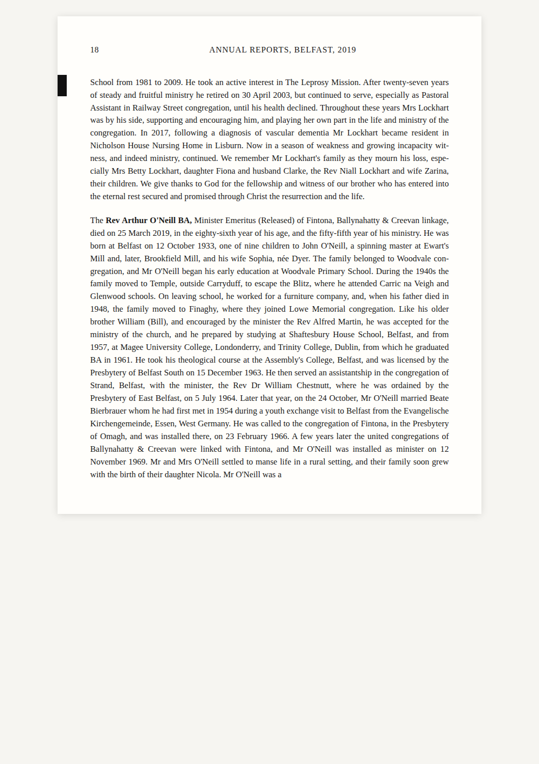18 Annual Reports, Belfast, 2019
School from 1981 to 2009. He took an active interest in The Leprosy Mission. After twenty-seven years of steady and fruitful ministry he retired on 30 April 2003, but continued to serve, especially as Pastoral Assistant in Railway Street congregation, until his health declined. Throughout these years Mrs Lockhart was by his side, supporting and encouraging him, and playing her own part in the life and ministry of the congregation. In 2017, following a diagnosis of vascular dementia Mr Lockhart became resident in Nicholson House Nursing Home in Lisburn. Now in a season of weakness and growing incapacity witness, and indeed ministry, continued. We remember Mr Lockhart's family as they mourn his loss, especially Mrs Betty Lockhart, daughter Fiona and husband Clarke, the Rev Niall Lockhart and wife Zarina, their children. We give thanks to God for the fellowship and witness of our brother who has entered into the eternal rest secured and promised through Christ the resurrection and the life.
The Rev Arthur O'Neill BA, Minister Emeritus (Released) of Fintona, Ballynahatty & Creevan linkage, died on 25 March 2019, in the eighty-sixth year of his age, and the fifty-fifth year of his ministry. He was born at Belfast on 12 October 1933, one of nine children to John O'Neill, a spinning master at Ewart's Mill and, later, Brookfield Mill, and his wife Sophia, née Dyer. The family belonged to Woodvale congregation, and Mr O'Neill began his early education at Woodvale Primary School. During the 1940s the family moved to Temple, outside Carryduff, to escape the Blitz, where he attended Carric na Veigh and Glenwood schools. On leaving school, he worked for a furniture company, and, when his father died in 1948, the family moved to Finaghy, where they joined Lowe Memorial congregation. Like his older brother William (Bill), and encouraged by the minister the Rev Alfred Martin, he was accepted for the ministry of the church, and he prepared by studying at Shaftesbury House School, Belfast, and from 1957, at Magee University College, Londonderry, and Trinity College, Dublin, from which he graduated BA in 1961. He took his theological course at the Assembly's College, Belfast, and was licensed by the Presbytery of Belfast South on 15 December 1963. He then served an assistantship in the congregation of Strand, Belfast, with the minister, the Rev Dr William Chestnutt, where he was ordained by the Presbytery of East Belfast, on 5 July 1964. Later that year, on the 24 October, Mr O'Neill married Beate Bierbrauer whom he had first met in 1954 during a youth exchange visit to Belfast from the Evangelische Kirchengemeinde, Essen, West Germany. He was called to the congregation of Fintona, in the Presbytery of Omagh, and was installed there, on 23 February 1966. A few years later the united congregations of Ballynahatty & Creevan were linked with Fintona, and Mr O'Neill was installed as minister on 12 November 1969. Mr and Mrs O'Neill settled to manse life in a rural setting, and their family soon grew with the birth of their daughter Nicola. Mr O'Neill was a